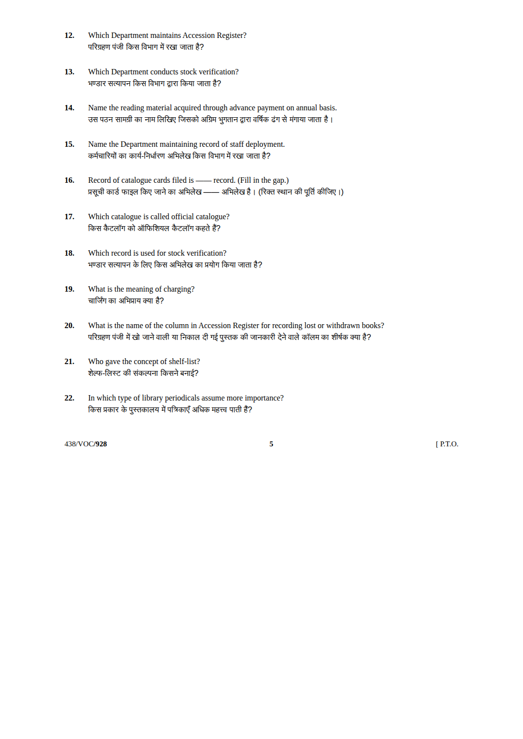12. Which Department maintains Accession Register? परिग्रहण पंजी किस विभाग में रखा जाता है?
13. Which Department conducts stock verification? भण्डार सत्यापन किस विभाग द्वारा किया जाता है?
14. Name the reading material acquired through advance payment on annual basis. उस पठन सामग्री का नाम लिखिए जिसको अग्रिम भुगतान द्वारा वर्षिक ढंग से मंगाया जाता है।
15. Name the Department maintaining record of staff deployment. कर्मचारियों का कार्य-निर्धारण अभिलेख किस विभाग में रखा जाता है?
16. Record of catalogue cards filed is —— record. (Fill in the gap.) प्रसूची कार्ड फाइल किए जाने का अभिलेख —— अभिलेख है। (रिक्त स्थान की पूर्ति कीजिए।)
17. Which catalogue is called official catalogue? किस कैटलॉग को ऑफिशियल कैटलॉग कहते हैं?
18. Which record is used for stock verification? भण्डार सत्यापन के लिए किस अभिलेख का प्रयोग किया जाता है?
19. What is the meaning of charging? चार्जिंग का अभिप्राय क्या है?
20. What is the name of the column in Accession Register for recording lost or withdrawn books? परिग्रहण पंजी में खो जाने वाली या निकाल दी गई पुस्तक की जानकारी देने वाले कॉलम का शीर्षक क्या है?
21. Who gave the concept of shelf-list? शेल्फ-लिस्ट की संकल्पना किसने बनाई?
22. In which type of library periodicals assume more importance? किस प्रकार के पुस्तकालय में पत्रिकाएँ अधिक महत्त्व पाती हैं?
438/VOC/928 5 [ P.T.O.